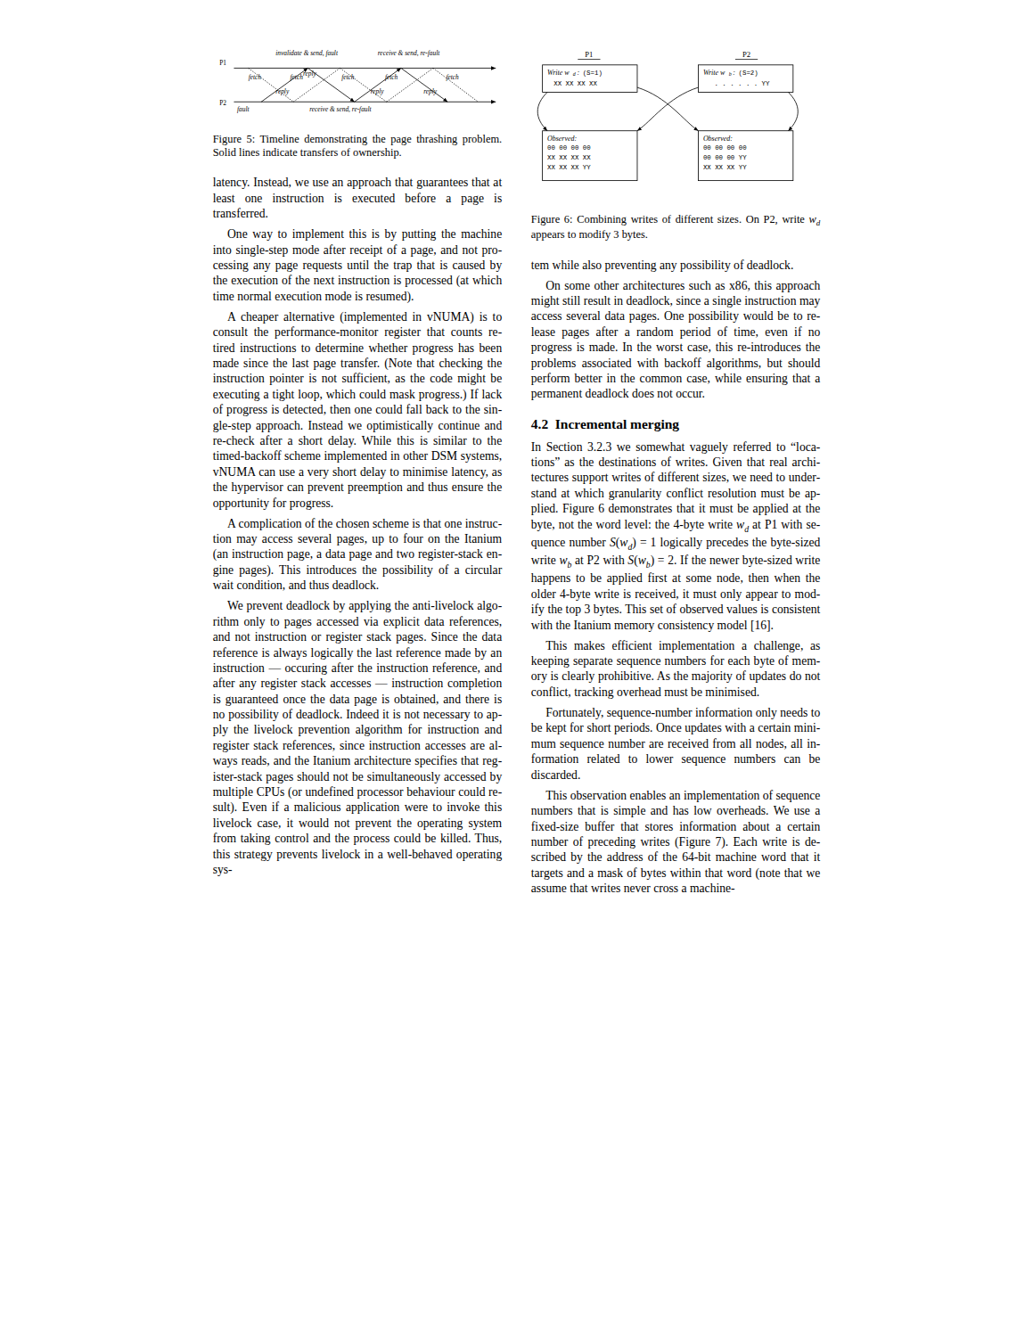invalidate & send, fault receive & send, re-fault P1 P2 fetch fetch fetch fetch fetch reply reply reply reply fault receive & send, re-fault
Figure 5: Timeline demonstrating the page thrashing problem. Solid lines indicate transfers of ownership.
latency. Instead, we use an approach that guarantees that at least one instruction is executed before a page is transferred.
One way to implement this is by putting the machine into single-step mode after receipt of a page, and not processing any page requests until the trap that is caused by the execution of the next instruction is processed (at which time normal execution mode is resumed).
A cheaper alternative (implemented in vNUMA) is to consult the performance-monitor register that counts retired instructions to determine whether progress has been made since the last page transfer. (Note that checking the instruction pointer is not sufficient, as the code might be executing a tight loop, which could mask progress.) If lack of progress is detected, then one could fall back to the single-step approach. Instead we optimistically continue and re-check after a short delay. While this is similar to the timed-backoff scheme implemented in other DSM systems, vNUMA can use a very short delay to minimise latency, as the hypervisor can prevent preemption and thus ensure the opportunity for progress.
A complication of the chosen scheme is that one instruction may access several pages, up to four on the Itanium (an instruction page, a data page and two register-stack engine pages). This introduces the possibility of a circular wait condition, and thus deadlock.
We prevent deadlock by applying the anti-livelock algorithm only to pages accessed via explicit data references, and not instruction or register stack pages. Since the data reference is always logically the last reference made by an instruction — occuring after the instruction reference, and after any register stack accesses — instruction completion is guaranteed once the data page is obtained, and there is no possibility of deadlock. Indeed it is not necessary to apply the livelock prevention algorithm for instruction and register stack references, since instruction accesses are always reads, and the Itanium architecture specifies that register-stack pages should not be simultaneously accessed by multiple CPUs (or undefined processor behaviour could result). Even if a malicious application were to invoke this livelock case, it would not prevent the operating system from taking control and the process could be killed. Thus, this strategy prevents livelock in a well-behaved operating sys-
P1 P2 Write w d : (S=1) XX XX XX XX Write w b : (S=2) . . . . . . YY Observed: 00 00 00 00 XX XX XX XX XX XX XX YY Observed: 00 00 00 00 00 00 00 YY XX XX XX YY
Figure 6: Combining writes of different sizes. On P2, write wd appears to modify 3 bytes.
tem while also preventing any possibility of deadlock.
On some other architectures such as x86, this approach might still result in deadlock, since a single instruction may access several data pages. One possibility would be to release pages after a random period of time, even if no progress is made. In the worst case, this re-introduces the problems associated with backoff algorithms, but should perform better in the common case, while ensuring that a permanent deadlock does not occur.
4.2 Incremental merging
In Section 3.2.3 we somewhat vaguely referred to “locations” as the destinations of writes. Given that real architectures support writes of different sizes, we need to understand at which granularity conflict resolution must be applied. Figure 6 demonstrates that it must be applied at the byte, not the word level: the 4-byte write wd at P1 with sequence number S(wd) = 1 logically precedes the byte-sized write wb at P2 with S(wb) = 2. If the newer byte-sized write happens to be applied first at some node, then when the older 4-byte write is received, it must only appear to modify the top 3 bytes. This set of observed values is consistent with the Itanium memory consistency model [16].
This makes efficient implementation a challenge, as keeping separate sequence numbers for each byte of memory is clearly prohibitive. As the majority of updates do not conflict, tracking overhead must be minimised.
Fortunately, sequence-number information only needs to be kept for short periods. Once updates with a certain minimum sequence number are received from all nodes, all information related to lower sequence numbers can be discarded.
This observation enables an implementation of sequence numbers that is simple and has low overheads. We use a fixed-size buffer that stores information about a certain number of preceding writes (Figure 7). Each write is described by the address of the 64-bit machine word that it targets and a mask of bytes within that word (note that we assume that writes never cross a machine-